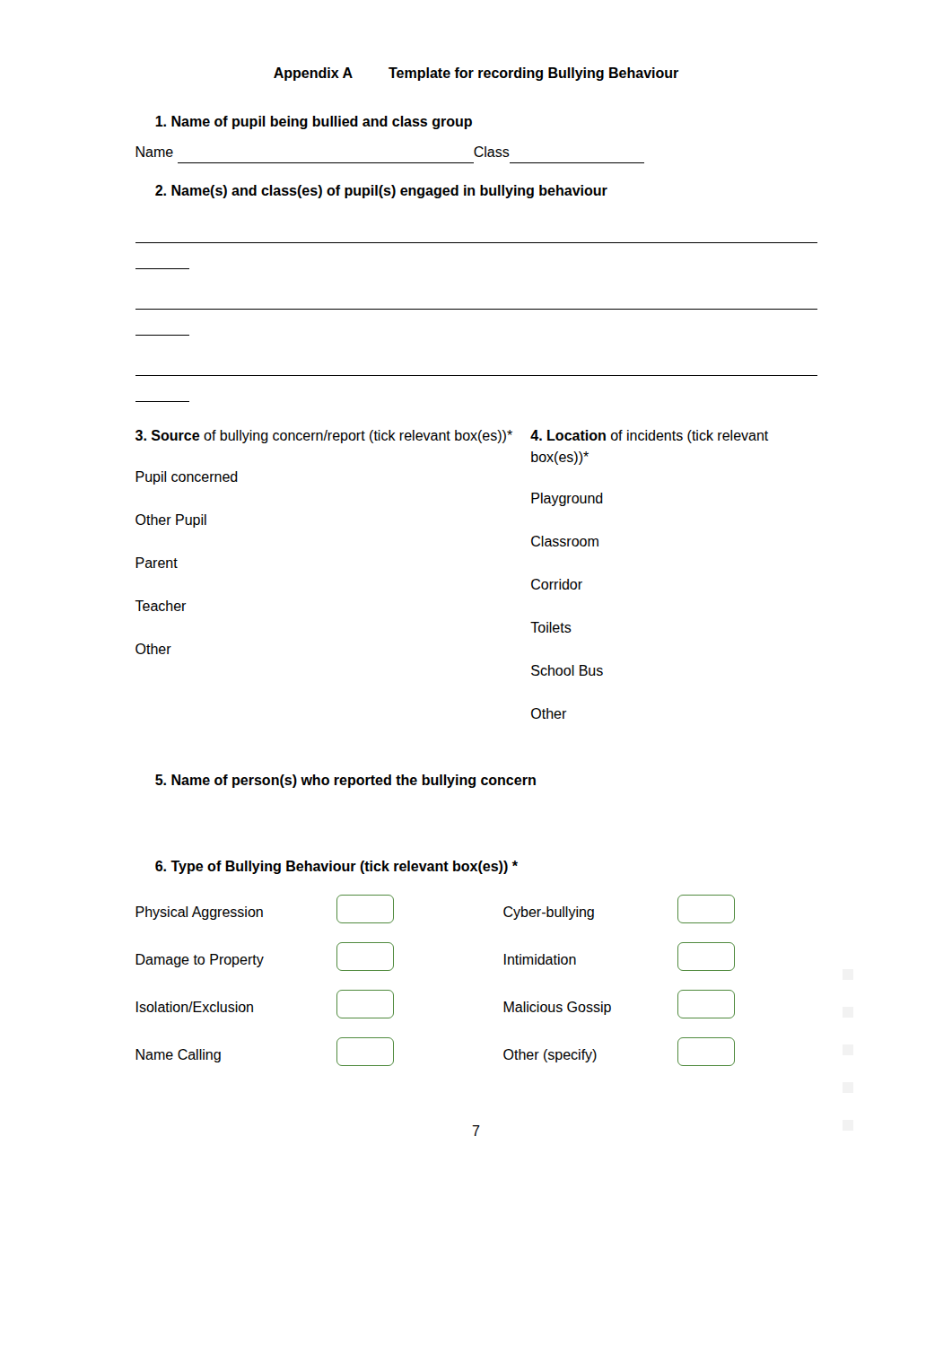Appendix A Template for recording Bullying Behaviour
Name of pupil being bullied and class group
Name Class
Name(s) and class(es) of pupil(s) engaged in bullying behaviour
| 3. Source of bullying concern/report (tick relevant box(es))* Pupil concerned Other Pupil Parent Teacher Other | 4. Location of incidents (tick relevant box(es))* Playground Classroom Corridor Toilets School Bus Other |
Name of person(s) who reported the bullying concern
Type of Bullying Behaviour (tick relevant box(es)) *
| Physical Aggression | | Cyber-bullying | |
| Damage to Property | | Intimidation | |
| Isolation/Exclusion | | Malicious Gossip | |
| Name Calling | | Other (specify) | |
7